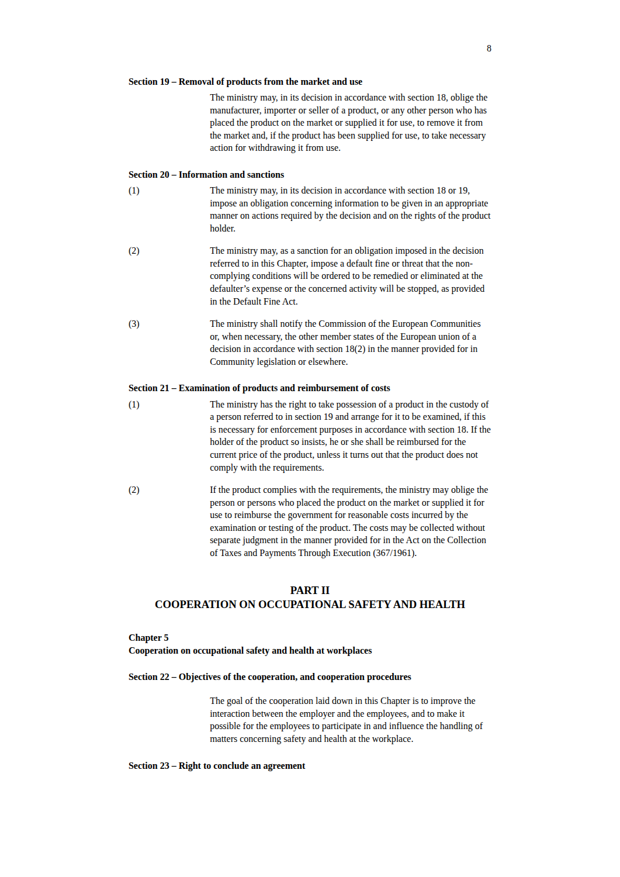8
Section 19 – Removal of products from the market and use
The ministry may, in its decision in accordance with section 18, oblige the manufacturer, importer or seller of a product, or any other person who has placed the product on the market or supplied it for use, to remove it from the market and, if the product has been supplied for use, to take necessary action for withdrawing it from use.
Section 20 – Information and sanctions
(1)
The ministry may, in its decision in accordance with section 18 or 19, impose an obligation concerning information to be given in an appropriate manner on actions required by the decision and on the rights of the product holder.
(2)
The ministry may, as a sanction for an obligation imposed in the decision referred to in this Chapter, impose a default fine or threat that the non-complying conditions will be ordered to be remedied or eliminated at the defaulter’s expense or the concerned activity will be stopped, as provided in the Default Fine Act.
(3)
The ministry shall notify the Commission of the European Communities or, when necessary, the other member states of the European union of a decision in accordance with section 18(2) in the manner provided for in Community legislation or elsewhere.
Section 21 – Examination of products and reimbursement of costs
(1)
The ministry has the right to take possession of a product in the custody of a person referred to in section 19 and arrange for it to be examined, if this is necessary for enforcement purposes in accordance with section 18. If the holder of the product so insists, he or she shall be reimbursed for the current price of the product, unless it turns out that the product does not comply with the requirements.
(2)
If the product complies with the requirements, the ministry may oblige the person or persons who placed the product on the market or supplied it for use to reimburse the government for reasonable costs incurred by the examination or testing of the product. The costs may be collected without separate judgment in the manner provided for in the Act on the Collection of Taxes and Payments Through Execution (367/1961).
PART II COOPERATION ON OCCUPATIONAL SAFETY AND HEALTH
Chapter 5
Cooperation on occupational safety and health at workplaces
Section 22 – Objectives of the cooperation, and cooperation procedures
The goal of the cooperation laid down in this Chapter is to improve the interaction between the employer and the employees, and to make it possible for the employees to participate in and influence the handling of matters concerning safety and health at the workplace.
Section 23 – Right to conclude an agreement